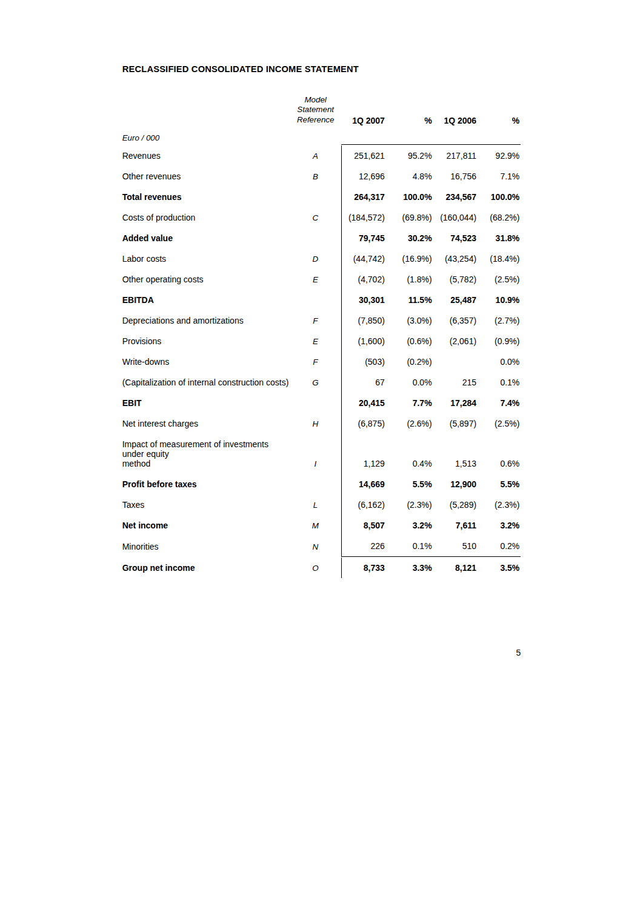RECLASSIFIED CONSOLIDATED INCOME STATEMENT
| | Model Statement Reference | 1Q 2007 | % | 1Q 2006 | % |
| Euro / 000 | | | | | |
| Revenues | A | 251,621 | 95.2% | 217,811 | 92.9% |
| Other revenues | B | 12,696 | 4.8% | 16,756 | 7.1% |
| Total revenues | | 264,317 | 100.0% | 234,567 | 100.0% |
| Costs of production | C | (184,572) | (69.8%) | (160,044) | (68.2%) |
| Added value | | 79,745 | 30.2% | 74,523 | 31.8% |
| Labor costs | D | (44,742) | (16.9%) | (43,254) | (18.4%) |
| Other operating costs | E | (4,702) | (1.8%) | (5,782) | (2.5%) |
| EBITDA | | 30,301 | 11.5% | 25,487 | 10.9% |
| Depreciations and amortizations | F | (7,850) | (3.0%) | (6,357) | (2.7%) |
| Provisions | E | (1,600) | (0.6%) | (2,061) | (0.9%) |
| Write-downs | F | (503) | (0.2%) | | 0.0% |
| (Capitalization of internal construction costs) | G | 67 | 0.0% | 215 | 0.1% |
| EBIT | | 20,415 | 7.7% | 17,284 | 7.4% |
| Net interest charges | H | (6,875) | (2.6%) | (5,897) | (2.5%) |
| Impact of measurement of investments under equity method | I | 1,129 | 0.4% | 1,513 | 0.6% |
| Profit before taxes | | 14,669 | 5.5% | 12,900 | 5.5% |
| Taxes | L | (6,162) | (2.3%) | (5,289) | (2.3%) |
| Net income | M | 8,507 | 3.2% | 7,611 | 3.2% |
| Minorities | N | 226 | 0.1% | 510 | 0.2% |
| Group net income | O | 8,733 | 3.3% | 8,121 | 3.5% |
5